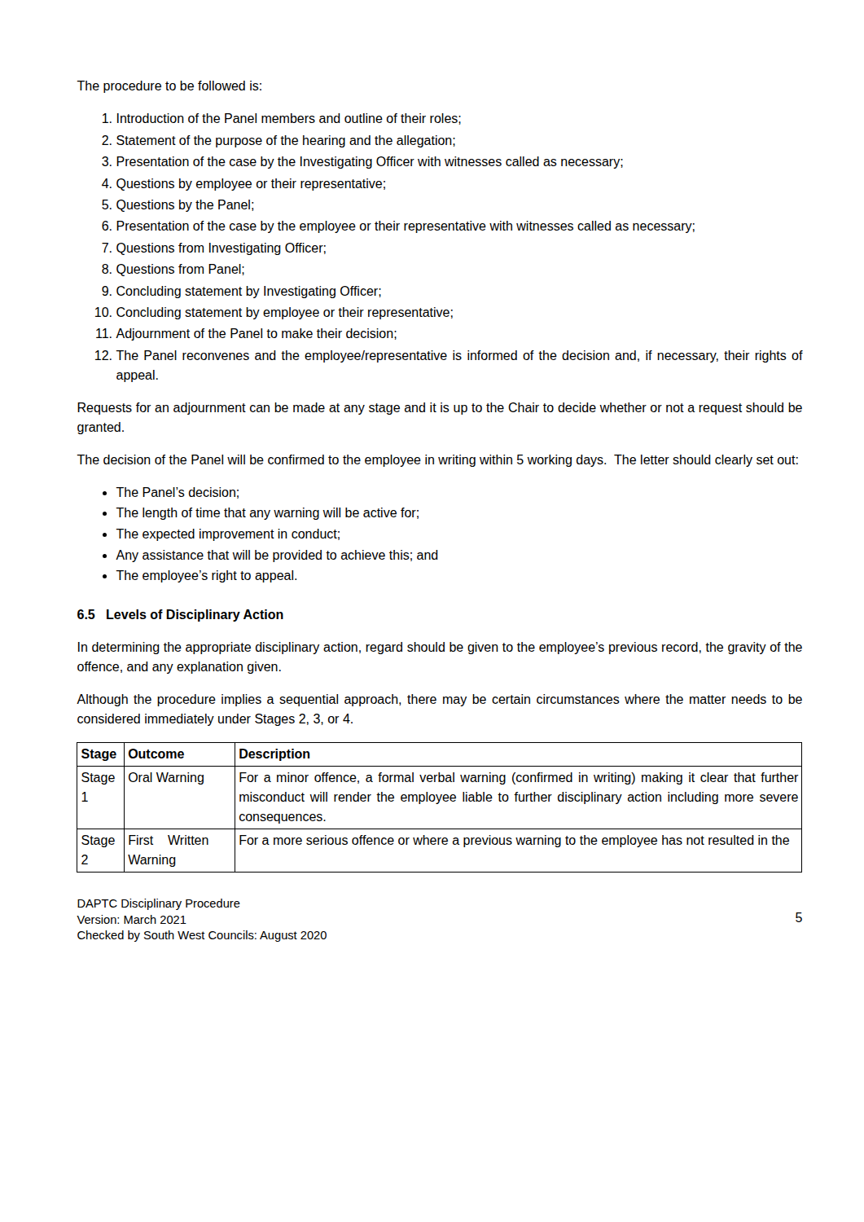The procedure to be followed is:
Introduction of the Panel members and outline of their roles;
Statement of the purpose of the hearing and the allegation;
Presentation of the case by the Investigating Officer with witnesses called as necessary;
Questions by employee or their representative;
Questions by the Panel;
Presentation of the case by the employee or their representative with witnesses called as necessary;
Questions from Investigating Officer;
Questions from Panel;
Concluding statement by Investigating Officer;
Concluding statement by employee or their representative;
Adjournment of the Panel to make their decision;
The Panel reconvenes and the employee/representative is informed of the decision and, if necessary, their rights of appeal.
Requests for an adjournment can be made at any stage and it is up to the Chair to decide whether or not a request should be granted.
The decision of the Panel will be confirmed to the employee in writing within 5 working days. The letter should clearly set out:
The Panel’s decision;
The length of time that any warning will be active for;
The expected improvement in conduct;
Any assistance that will be provided to achieve this; and
The employee’s right to appeal.
6.5 Levels of Disciplinary Action
In determining the appropriate disciplinary action, regard should be given to the employee’s previous record, the gravity of the offence, and any explanation given.
Although the procedure implies a sequential approach, there may be certain circumstances where the matter needs to be considered immediately under Stages 2, 3, or 4.
| Stage | Outcome | Description |
| --- | --- | --- |
| Stage 1 | Oral Warning | For a minor offence, a formal verbal warning (confirmed in writing) making it clear that further misconduct will render the employee liable to further disciplinary action including more severe consequences. |
| Stage 2 | First Written Warning | For a more serious offence or where a previous warning to the employee has not resulted in the |
DAPTC Disciplinary Procedure
Version: March 2021
Checked by South West Councils: August 2020
5